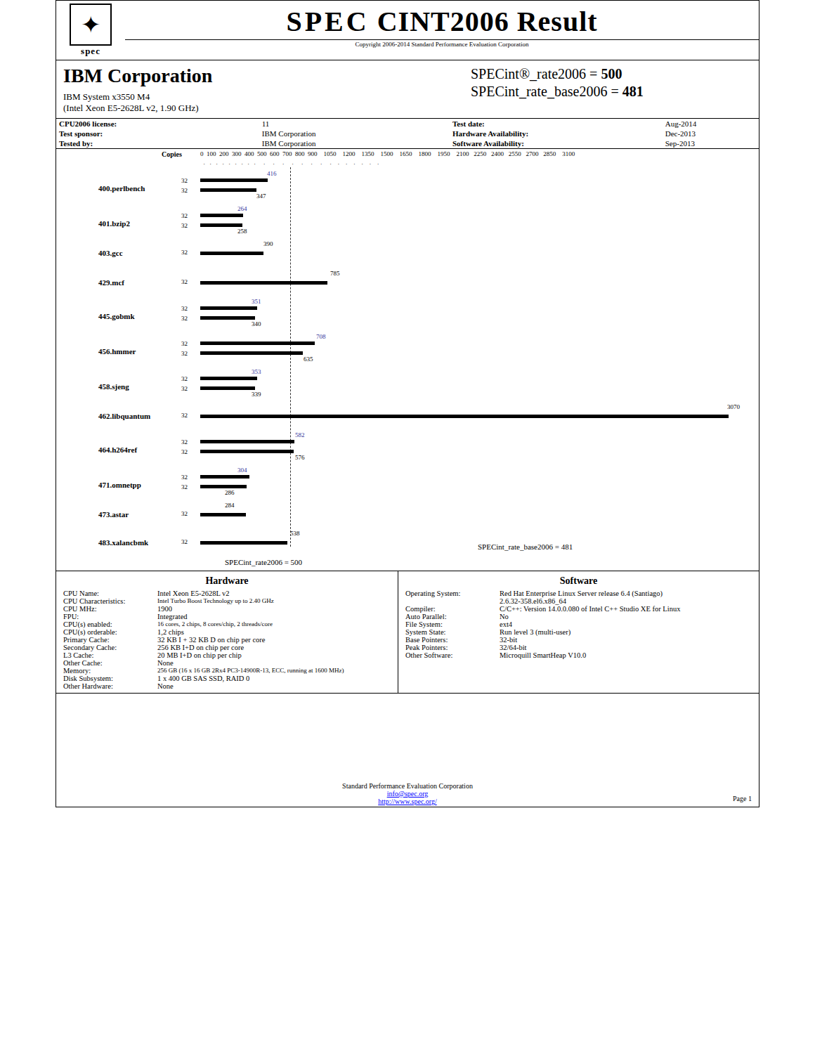spec
SPEC CINT2006 Result
Copyright 2006-2014 Standard Performance Evaluation Corporation
IBM Corporation
IBM System x3550 M4
(Intel Xeon E5-2628L v2, 1.90 GHz)
SPECint®_rate2006 = 500
SPECint_rate_base2006 = 481
| CPU2006 license: | 11 |
| Test sponsor: | IBM Corporation |
| Tested by: | IBM Corporation |
| Test date: | Aug-2014 |
| Hardware Availability: | Dec-2013 |
| Software Availability: | Sep-2013 |
Copies
0 100 200 300 400 500 600 700 800 900 1050 1200 1350 1500 1650 1800 1950 2100 2250 2400 2550 2700 2850 3100
. . . . . . . . . . . . . . . . . . . . . . .
400.perlbench
32
32
416
347
401.bzip2
32
32
264
258
403.gcc
32
390
429.mcf
32
785
445.gobmk
32
32
351
340
456.hmmer
32
32
708
635
458.sjeng
32
32
353
339
462.libquantum
32
3070
464.h264ref
32
32
582
576
471.omnetpp
32
32
304
286
473.astar
32
284
483.xalancbmk
32
538
SPECint_rate_base2006 = 481
SPECint_rate2006 = 500
Hardware
| CPU Name: | Intel Xeon E5-2628L v2 |
| CPU Characteristics: | Intel Turbo Boost Technology up to 2.40 GHz |
| CPU MHz: | 1900 |
| FPU: | Integrated |
| CPU(s) enabled: | 16 cores, 2 chips, 8 cores/chip, 2 threads/core |
| CPU(s) orderable: | 1,2 chips |
| Primary Cache: | 32 KB I + 32 KB D on chip per core |
| Secondary Cache: | 256 KB I+D on chip per core |
| L3 Cache: | 20 MB I+D on chip per chip |
| Other Cache: | None |
| Memory: | 256 GB (16 x 16 GB 2Rx4 PC3-14900R-13, ECC, running at 1600 MHz) |
| Disk Subsystem: | 1 x 400 GB SAS SSD, RAID 0 |
| Other Hardware: | None |
Software
| Operating System: | Red Hat Enterprise Linux Server release 6.4 (Santiago) 2.6.32-358.el6.x86_64 |
| Compiler: | C/C++: Version 14.0.0.080 of Intel C++ Studio XE for Linux |
| Auto Parallel: | No |
| File System: | ext4 |
| System State: | Run level 3 (multi-user) |
| Base Pointers: | 32-bit |
| Peak Pointers: | 32/64-bit |
| Other Software: | Microquill SmartHeap V10.0 |
Standard Performance Evaluation Corporation
info@spec.org
http://www.spec.org/
Page 1